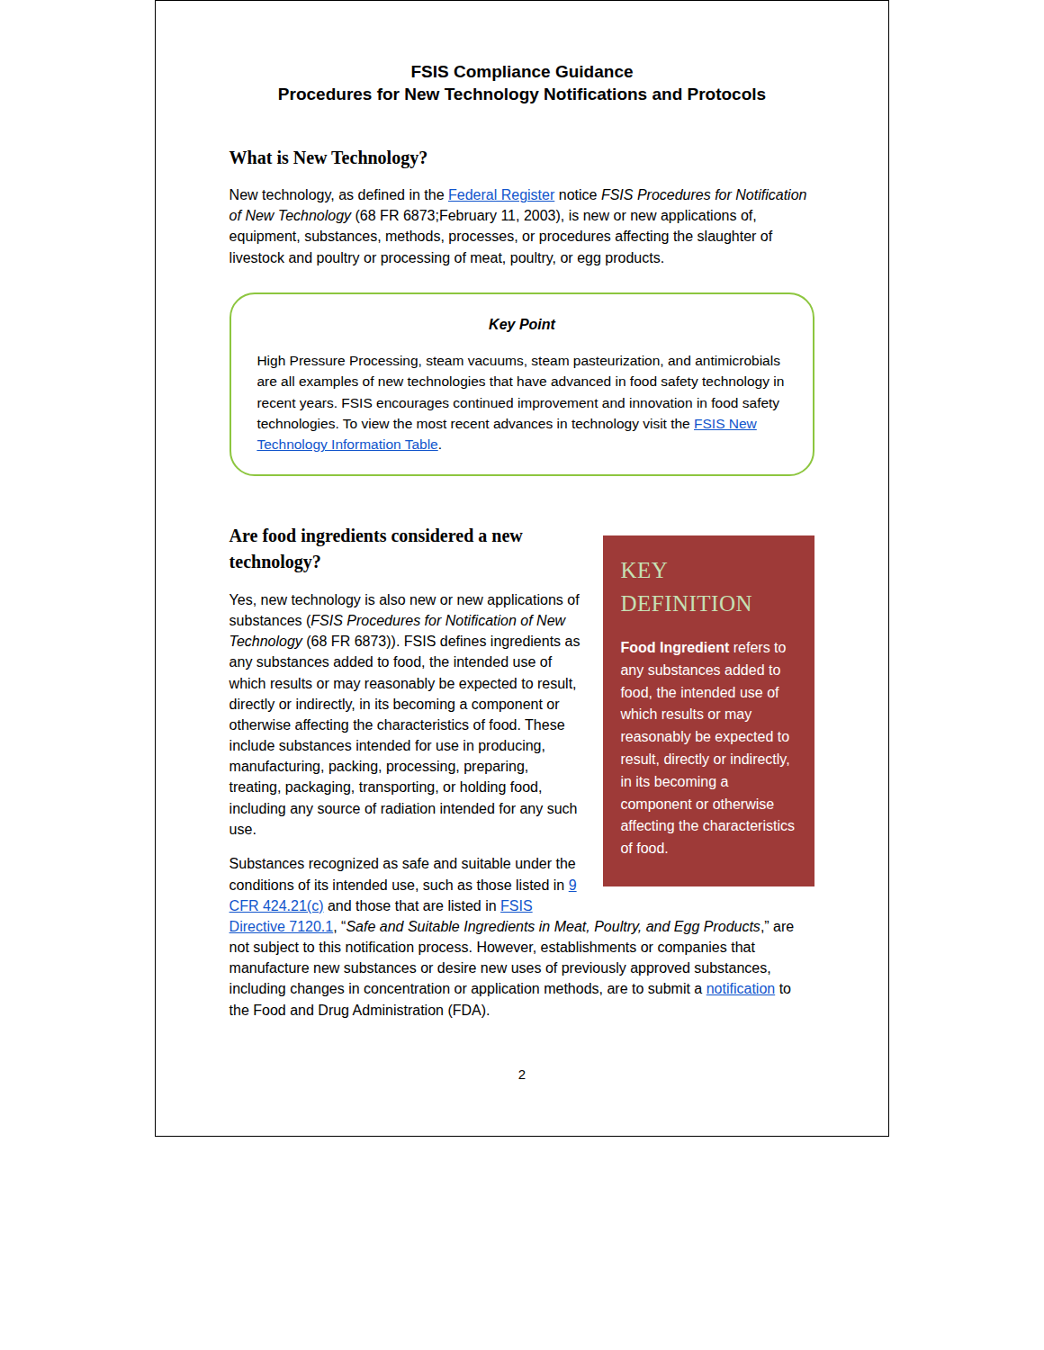FSIS Compliance Guidance
Procedures for New Technology Notifications and Protocols
What is New Technology?
New technology, as defined in the Federal Register notice FSIS Procedures for Notification of New Technology (68 FR 6873;February 11, 2003), is new or new applications of, equipment, substances, methods, processes, or procedures affecting the slaughter of livestock and poultry or processing of meat, poultry, or egg products.
Key Point
High Pressure Processing, steam vacuums, steam pasteurization, and antimicrobials are all examples of new technologies that have advanced in food safety technology in recent years. FSIS encourages continued improvement and innovation in food safety technologies. To view the most recent advances in technology visit the FSIS New Technology Information Table.
Are food ingredients considered a new
technology?
KEY DEFINITION
Food Ingredient refers to any substances added to food, the intended use of which results or may reasonably be expected to result, directly or indirectly, in its becoming a component or otherwise affecting the characteristics of food.
Yes, new technology is also new or new applications of substances (FSIS Procedures for Notification of New Technology (68 FR 6873)). FSIS defines ingredients as any substances added to food, the intended use of which results or may reasonably be expected to result, directly or indirectly, in its becoming a component or otherwise affecting the characteristics of food. These include substances intended for use in producing, manufacturing, packing, processing, preparing, treating, packaging, transporting, or holding food, including any source of radiation intended for any such use.
Substances recognized as safe and suitable under the conditions of its intended use, such as those listed in 9 CFR 424.21(c) and those that are listed in FSIS Directive 7120.1, “Safe and Suitable Ingredients in Meat, Poultry, and Egg Products,” are not subject to this notification process. However, establishments or companies that manufacture new substances or desire new uses of previously approved substances, including changes in concentration or application methods, are to submit a notification to the Food and Drug Administration (FDA).
2